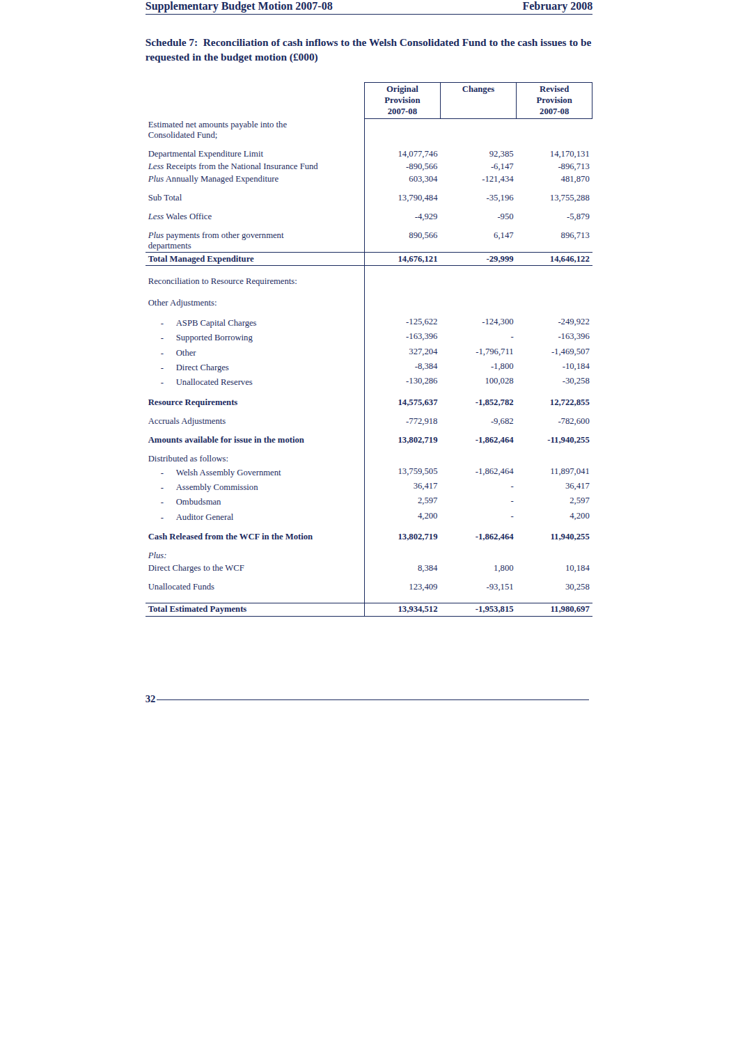Supplementary Budget Motion 2007-08
February 2008
Schedule 7: Reconciliation of cash inflows to the Welsh Consolidated Fund to the cash issues to be requested in the budget motion (£000)
| | Original Provision 2007-08 | Changes | Revised Provision 2007-08 |
| --- | --- | --- | --- |
| Estimated net amounts payable into the Consolidated Fund; | | | |
| Departmental Expenditure Limit | 14,077,746 | 92,385 | 14,170,131 |
| Less Receipts from the National Insurance Fund | -890,566 | -6,147 | -896,713 |
| Plus Annually Managed Expenditure | 603,304 | -121,434 | 481,870 |
| Sub Total | 13,790,484 | -35,196 | 13,755,288 |
| Less Wales Office | -4,929 | -950 | -5,879 |
| Plus payments from other government departments | 890,566 | 6,147 | 896,713 |
| Total Managed Expenditure | 14,676,121 | -29,999 | 14,646,122 |
| Reconciliation to Resource Requirements: | | | |
| Other Adjustments: | | | |
| ASPB Capital Charges | -125,622 | -124,300 | -249,922 |
| Supported Borrowing | -163,396 | - | -163,396 |
| Other | 327,204 | -1,796,711 | -1,469,507 |
| Direct Charges | -8,384 | -1,800 | -10,184 |
| Unallocated Reserves | -130,286 | 100,028 | -30,258 |
| Resource Requirements | 14,575,637 | -1,852,782 | 12,722,855 |
| Accruals Adjustments | -772,918 | -9,682 | -782,600 |
| Amounts available for issue in the motion | 13,802,719 | -1,862,464 | -11,940,255 |
| Distributed as follows: | | | |
| Welsh Assembly Government | 13,759,505 | -1,862,464 | 11,897,041 |
| Assembly Commission | 36,417 | - | 36,417 |
| Ombudsman | 2,597 | - | 2,597 |
| Auditor General | 4,200 | - | 4,200 |
| Cash Released from the WCF in the Motion | 13,802,719 | -1,862,464 | 11,940,255 |
| Plus: | | | |
| Direct Charges to the WCF | 8,384 | 1,800 | 10,184 |
| Unallocated Funds | 123,409 | -93,151 | 30,258 |
| Total Estimated Payments | 13,934,512 | -1,953,815 | 11,980,697 |
32